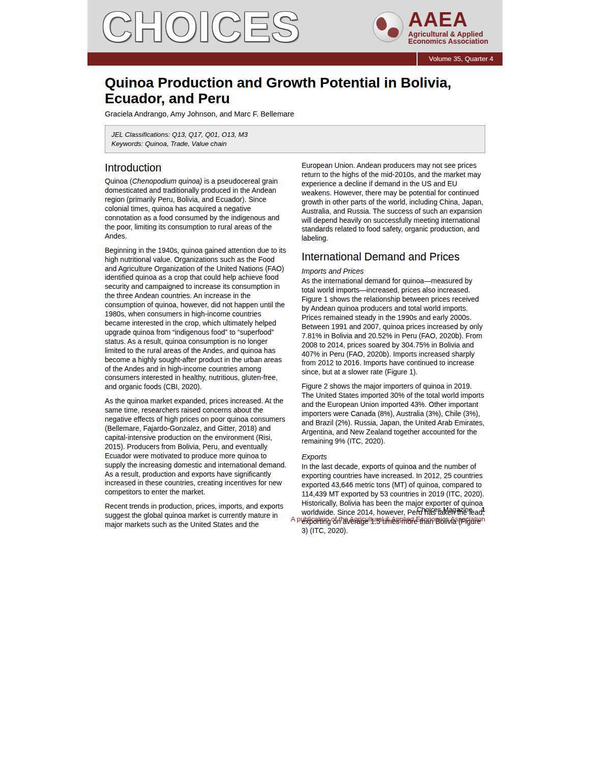CHOICES
AAEA Agricultural & Applied
Economics Association
Volume 35, Quarter 4
Quinoa Production and Growth Potential in Bolivia, Ecuador, and Peru
Graciela Andrango, Amy Johnson, and Marc F. Bellemare
JEL Classifications: Q13, Q17, Q01, O13, M3
Keywords: Quinoa, Trade, Value chain
Introduction
Quinoa (Chenopodium quinoa) is a pseudocereal grain domesticated and traditionally produced in the Andean region (primarily Peru, Bolivia, and Ecuador). Since colonial times, quinoa has acquired a negative connotation as a food consumed by the indigenous and the poor, limiting its consumption to rural areas of the Andes.
Beginning in the 1940s, quinoa gained attention due to its high nutritional value. Organizations such as the Food and Agriculture Organization of the United Nations (FAO) identified quinoa as a crop that could help achieve food security and campaigned to increase its consumption in the three Andean countries. An increase in the consumption of quinoa, however, did not happen until the 1980s, when consumers in high-income countries became interested in the crop, which ultimately helped upgrade quinoa from “indigenous food” to “superfood” status. As a result, quinoa consumption is no longer limited to the rural areas of the Andes, and quinoa has become a highly sought-after product in the urban areas of the Andes and in high-income countries among consumers interested in healthy, nutritious, gluten-free, and organic foods (CBI, 2020).
As the quinoa market expanded, prices increased. At the same time, researchers raised concerns about the negative effects of high prices on poor quinoa consumers (Bellemare, Fajardo-Gonzalez, and Gitter, 2018) and capital-intensive production on the environment (Risi, 2015). Producers from Bolivia, Peru, and eventually Ecuador were motivated to produce more quinoa to supply the increasing domestic and international demand. As a result, production and exports have significantly increased in these countries, creating incentives for new competitors to enter the market.
Recent trends in production, prices, imports, and exports suggest the global quinoa market is currently mature in major markets such as the United States and the European Union. Andean producers may not see prices return to the highs of the mid-2010s, and the market may experience a decline if demand in the US and EU weakens. However, there may be potential for continued growth in other parts of the world, including China, Japan, Australia, and Russia. The success of such an expansion will depend heavily on successfully meeting international standards related to food safety, organic production, and labeling.
International Demand and Prices
Imports and Prices
As the international demand for quinoa—measured by total world imports—increased, prices also increased. Figure 1 shows the relationship between prices received by Andean quinoa producers and total world imports. Prices remained steady in the 1990s and early 2000s. Between 1991 and 2007, quinoa prices increased by only 7.81% in Bolivia and 20.52% in Peru (FAO, 2020b). From 2008 to 2014, prices soared by 304.75% in Bolivia and 407% in Peru (FAO, 2020b). Imports increased sharply from 2012 to 2016. Imports have continued to increase since, but at a slower rate (Figure 1).
Figure 2 shows the major importers of quinoa in 2019. The United States imported 30% of the total world imports and the European Union imported 43%. Other important importers were Canada (8%), Australia (3%), Chile (3%), and Brazil (2%). Russia, Japan, the United Arab Emirates, Argentina, and New Zealand together accounted for the remaining 9% (ITC, 2020).
Exports
In the last decade, exports of quinoa and the number of exporting countries have increased. In 2012, 25 countries exported 43,646 metric tons (MT) of quinoa, compared to 114,439 MT exported by 53 countries in 2019 (ITC, 2020). Historically, Bolivia has been the major exporter of quinoa worldwide. Since 2014, however, Peru has taken the lead, exporting on average 1.5 times more than Bolivia (Figure 3) (ITC, 2020).
Choices Magazine 1
A publication of the Agricultural & Applied Economics Association